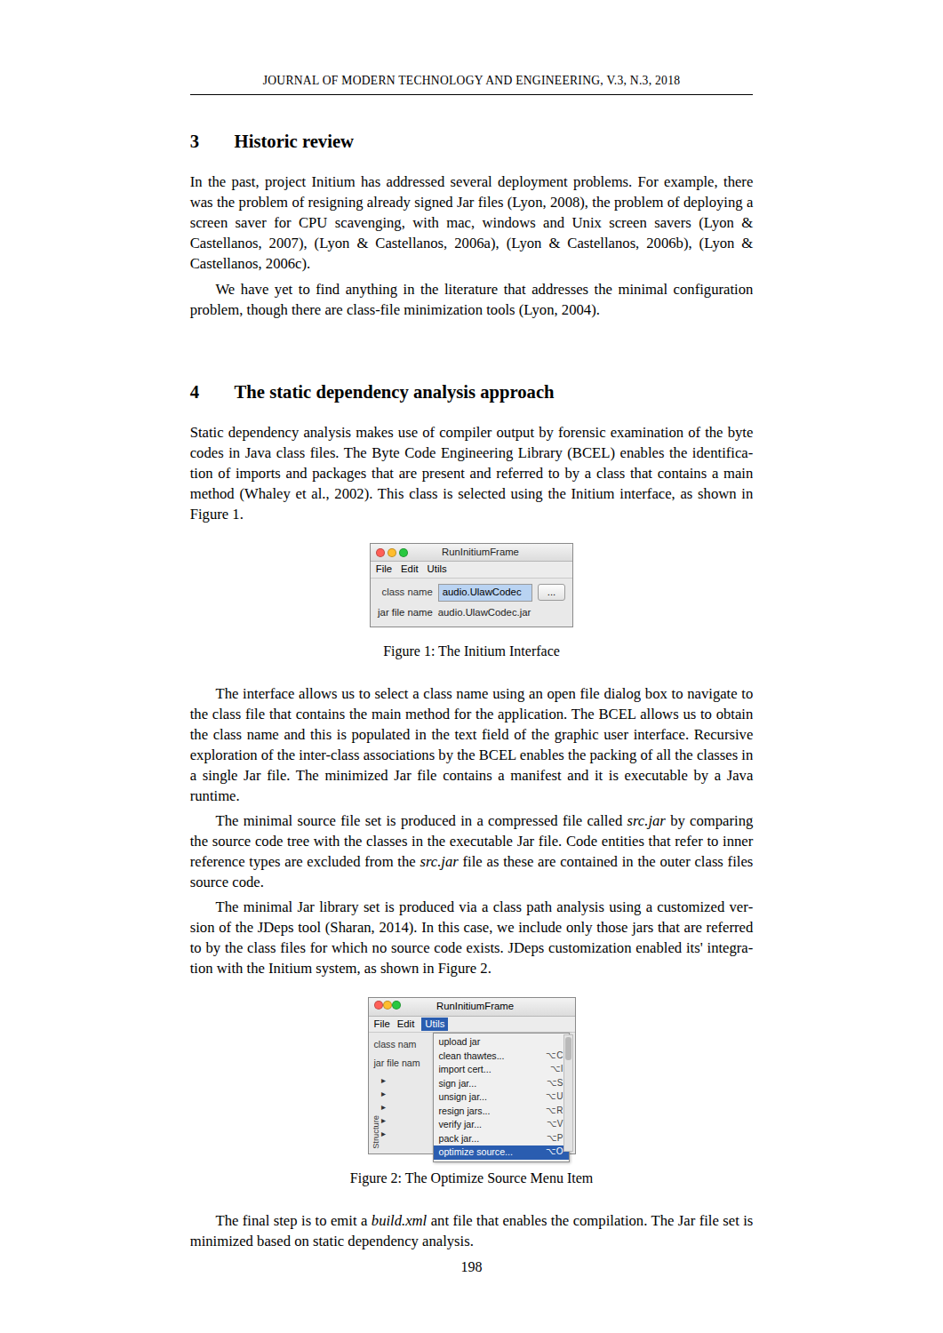JOURNAL OF MODERN TECHNOLOGY AND ENGINEERING, V.3, N.3, 2018
3 Historic review
In the past, project Initium has addressed several deployment problems. For example, there was the problem of resigning already signed Jar files (Lyon, 2008), the problem of deploying a screen saver for CPU scavenging, with mac, windows and Unix screen savers (Lyon & Castellanos, 2007), (Lyon & Castellanos, 2006a), (Lyon & Castellanos, 2006b), (Lyon & Castellanos, 2006c).
We have yet to find anything in the literature that addresses the minimal configuration problem, though there are class-file minimization tools (Lyon, 2004).
4 The static dependency analysis approach
Static dependency analysis makes use of compiler output by forensic examination of the byte codes in Java class files. The Byte Code Engineering Library (BCEL) enables the identification of imports and packages that are present and referred to by a class that contains a main method (Whaley et al., 2002). This class is selected using the Initium interface, as shown in Figure 1.
RunInitiumFrame
File Edit Utils
class name audio.UlawCodec ...
jar file name audio.UlawCodec.jar
Figure 1: The Initium Interface
The interface allows us to select a class name using an open file dialog box to navigate to the class file that contains the main method for the application. The BCEL allows us to obtain the class name and this is populated in the text field of the graphic user interface. Recursive exploration of the inter-class associations by the BCEL enables the packing of all the classes in a single Jar file. The minimized Jar file contains a manifest and it is executable by a Java runtime.
The minimal source file set is produced in a compressed file called src.jar by comparing the source code tree with the classes in the executable Jar file. Code entities that refer to inner reference types are excluded from the src.jar file as these are contained in the outer class files source code.
The minimal Jar library set is produced via a class path analysis using a customized version of the JDeps tool (Sharan, 2014). In this case, we include only those jars that are referred to by the class files for which no source code exists. JDeps customization enabled its' integration with the Initium system, as shown in Figure 2.
RunInitiumFrame
File Edit Utils
class nam
jar file nam
▸
▸
▸
▸
▸
Structure
upload jar
clean thawtes...⌥C
import cert...⌥I
sign jar...⌥S
unsign jar...⌥U
resign jars...⌥R
verify jar...⌥V
pack jar...⌥P
optimize source...⌥O
Figure 2: The Optimize Source Menu Item
The final step is to emit a build.xml ant file that enables the compilation. The Jar file set is minimized based on static dependency analysis.
198